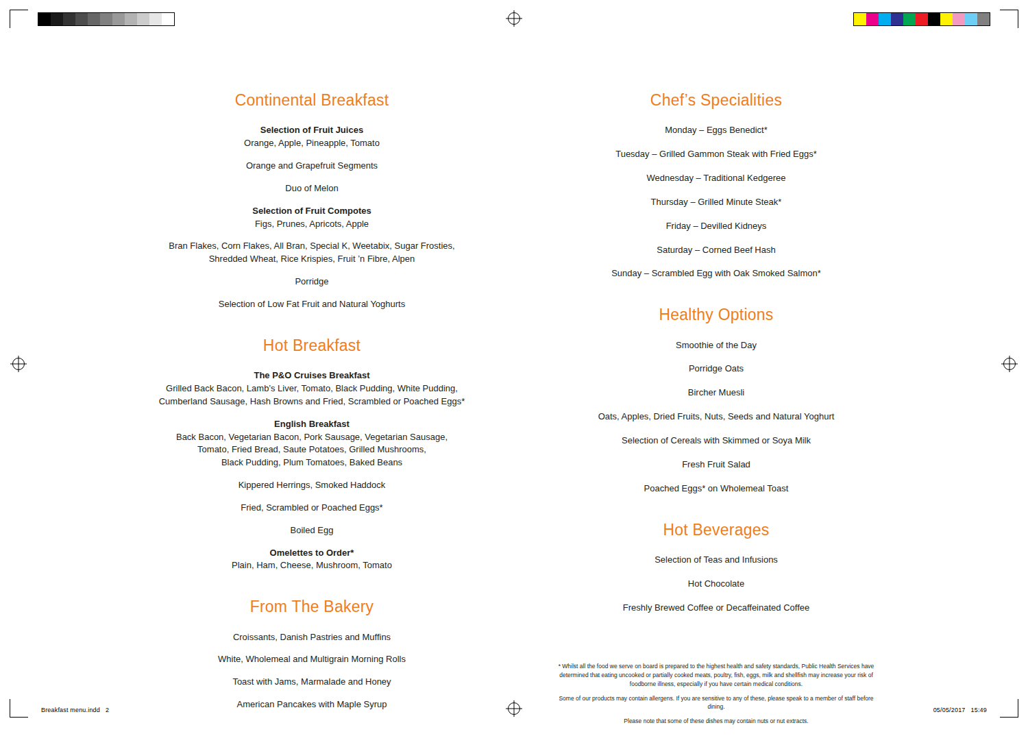Breakfast menu.indd 2
05/05/2017 15:49
Continental Breakfast
Selection of Fruit Juices Orange, Apple, Pineapple, Tomato
Orange and Grapefruit Segments
Duo of Melon
Selection of Fruit Compotes Figs, Prunes, Apricots, Apple
Bran Flakes, Corn Flakes, All Bran, Special K, Weetabix, Sugar Frosties,
Shredded Wheat, Rice Krispies, Fruit ’n Fibre, Alpen
Porridge
Selection of Low Fat Fruit and Natural Yoghurts
Hot Breakfast
The P&O Cruises Breakfast Grilled Back Bacon, Lamb’s Liver, Tomato, Black Pudding, White Pudding,
Cumberland Sausage, Hash Browns and Fried, Scrambled or Poached Eggs*
English Breakfast Back Bacon, Vegetarian Bacon, Pork Sausage, Vegetarian Sausage,
Tomato, Fried Bread, Saute Potatoes, Grilled Mushrooms,
Black Pudding, Plum Tomatoes, Baked Beans
Kippered Herrings, Smoked Haddock
Fried, Scrambled or Poached Eggs*
Boiled Egg
Omelettes to Order* Plain, Ham, Cheese, Mushroom, Tomato
From The Bakery
Croissants, Danish Pastries and Muffins
White, Wholemeal and Multigrain Morning Rolls
Toast with Jams, Marmalade and Honey
American Pancakes with Maple Syrup
Chef’s Specialities
Monday – Eggs Benedict*
Tuesday – Grilled Gammon Steak with Fried Eggs*
Wednesday – Traditional Kedgeree
Thursday – Grilled Minute Steak*
Friday – Devilled Kidneys
Saturday – Corned Beef Hash
Sunday – Scrambled Egg with Oak Smoked Salmon*
Healthy Options
Smoothie of the Day
Porridge Oats
Bircher Muesli
Oats, Apples, Dried Fruits, Nuts, Seeds and Natural Yoghurt
Selection of Cereals with Skimmed or Soya Milk
Fresh Fruit Salad
Poached Eggs* on Wholemeal Toast
Hot Beverages
Selection of Teas and Infusions
Hot Chocolate
Freshly Brewed Coffee or Decaffeinated Coffee
* Whilst all the food we serve on board is prepared to the highest health and safety standards, Public Health Services have determined that eating uncooked or partially cooked meats, poultry, fish, eggs, milk and shellfish may increase your risk of foodborne illness, especially if you have certain medical conditions.
Some of our products may contain allergens. If you are sensitive to any of these, please speak to a member of staff before dining.
Please note that some of these dishes may contain nuts or nut extracts.